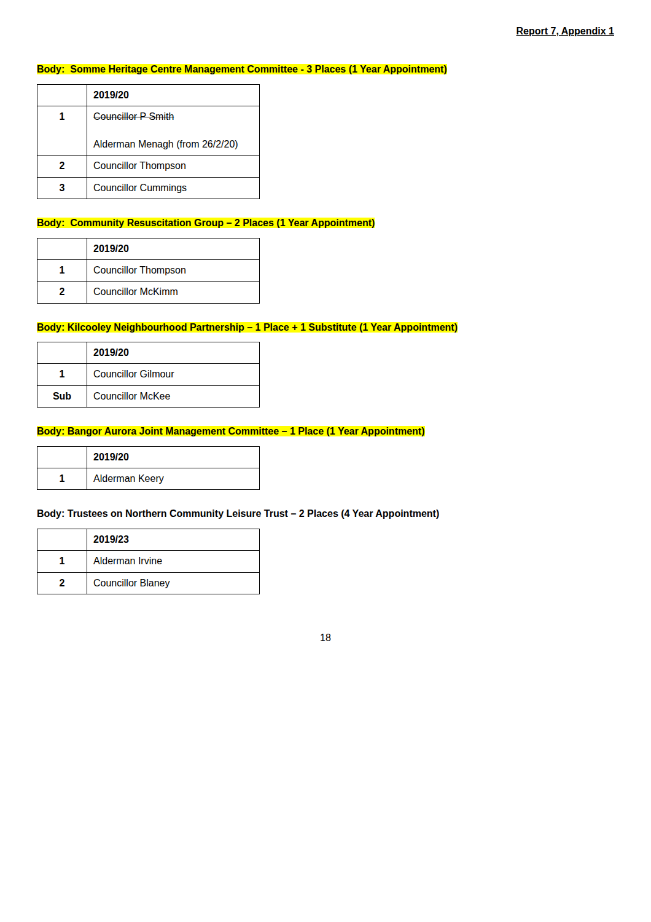Report 7, Appendix 1
Body: Somme Heritage Centre Management Committee - 3 Places (1 Year Appointment)
| | 2019/20 |
| 1 | Councillor P Smith Alderman Menagh (from 26/2/20) |
| 2 | Councillor Thompson |
| 3 | Councillor Cummings |
Body: Community Resuscitation Group – 2 Places (1 Year Appointment)
| | 2019/20 |
| 1 | Councillor Thompson |
| 2 | Councillor McKimm |
Body: Kilcooley Neighbourhood Partnership – 1 Place + 1 Substitute (1 Year Appointment)
| | 2019/20 |
| 1 | Councillor Gilmour |
| Sub | Councillor McKee |
Body: Bangor Aurora Joint Management Committee – 1 Place (1 Year Appointment)
| | 2019/20 |
| 1 | Alderman Keery |
Body: Trustees on Northern Community Leisure Trust – 2 Places (4 Year Appointment)
| | 2019/23 |
| 1 | Alderman Irvine |
| 2 | Councillor Blaney |
18